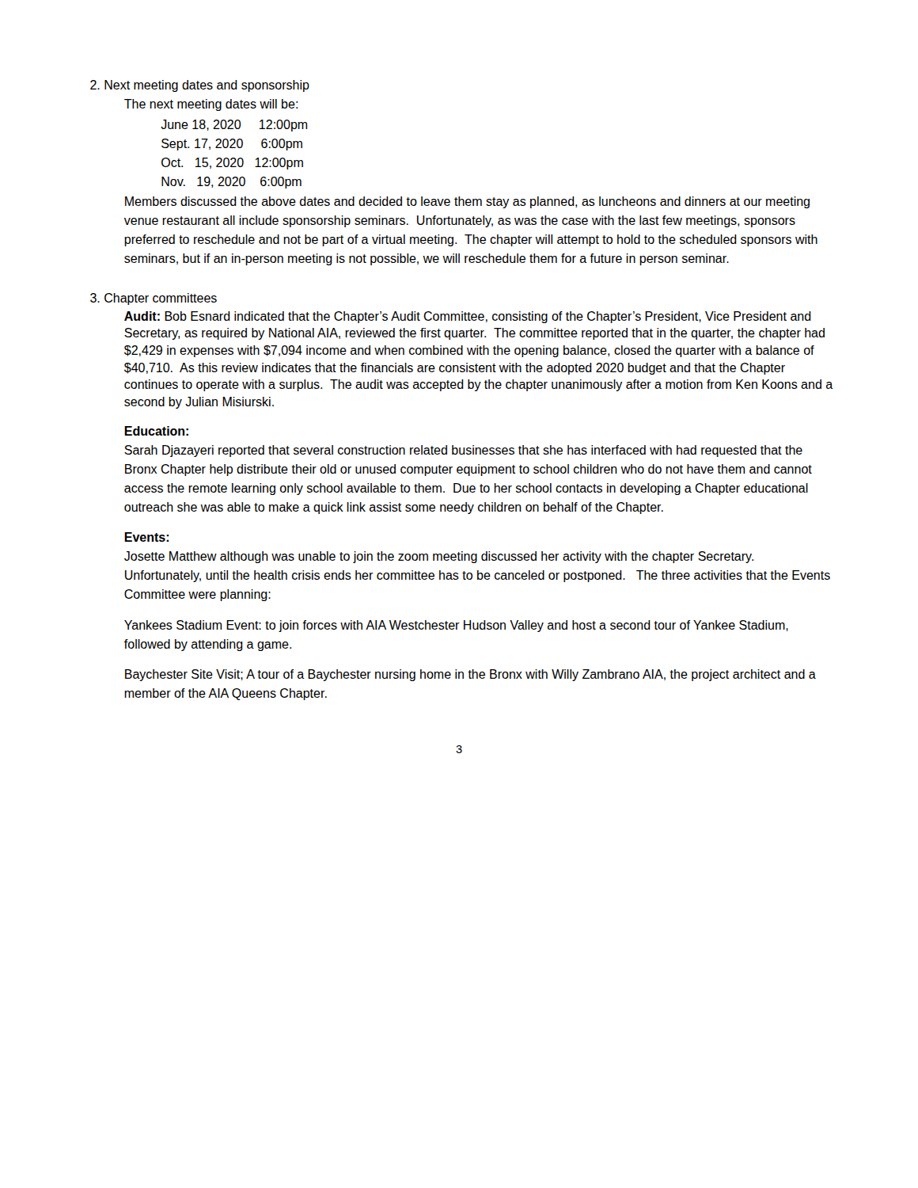Next meeting dates and sponsorship
The next meeting dates will be:
June 18, 2020 12:00pm
Sept. 17, 2020 6:00pm
Oct. 15, 2020 12:00pm
Nov. 19, 2020 6:00pm
Members discussed the above dates and decided to leave them stay as planned, as luncheons and dinners at our meeting venue restaurant all include sponsorship seminars. Unfortunately, as was the case with the last few meetings, sponsors preferred to reschedule and not be part of a virtual meeting. The chapter will attempt to hold to the scheduled sponsors with seminars, but if an in-person meeting is not possible, we will reschedule them for a future in person seminar.
Chapter committees
Audit: Bob Esnard indicated that the Chapter’s Audit Committee, consisting of the Chapter’s President, Vice President and Secretary, as required by National AIA, reviewed the first quarter. The committee reported that in the quarter, the chapter had $2,429 in expenses with $7,094 income and when combined with the opening balance, closed the quarter with a balance of $40,710. As this review indicates that the financials are consistent with the adopted 2020 budget and that the Chapter continues to operate with a surplus. The audit was accepted by the chapter unanimously after a motion from Ken Koons and a second by Julian Misiurski.
Education:
Sarah Djazayeri reported that several construction related businesses that she has interfaced with had requested that the Bronx Chapter help distribute their old or unused computer equipment to school children who do not have them and cannot access the remote learning only school available to them. Due to her school contacts in developing a Chapter educational outreach she was able to make a quick link assist some needy children on behalf of the Chapter.
Events:
Josette Matthew although was unable to join the zoom meeting discussed her activity with the chapter Secretary. Unfortunately, until the health crisis ends her committee has to be canceled or postponed. The three activities that the Events Committee were planning:
Yankees Stadium Event: to join forces with AIA Westchester Hudson Valley and host a second tour of Yankee Stadium, followed by attending a game.
Baychester Site Visit; A tour of a Baychester nursing home in the Bronx with Willy Zambrano AIA, the project architect and a member of the AIA Queens Chapter.
3